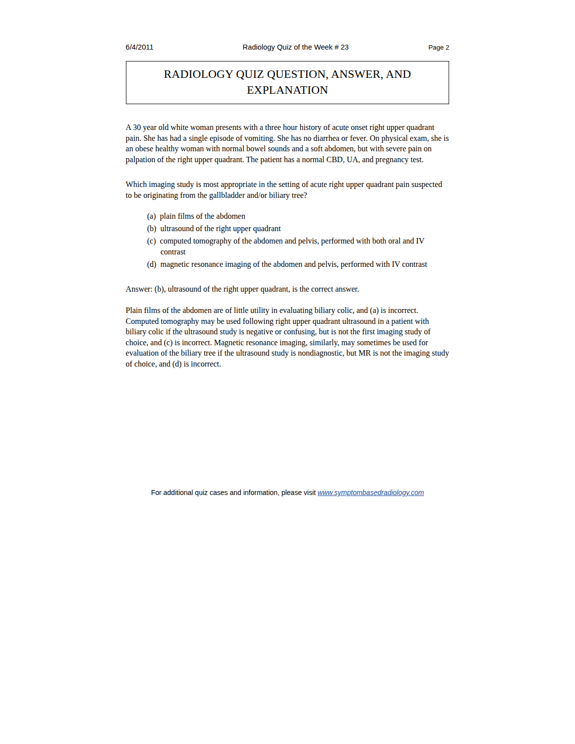6/4/2011
Radiology Quiz of the Week # 23
Page 2
RADIOLOGY QUIZ QUESTION, ANSWER, AND EXPLANATION
A 30 year old white woman presents with a three hour history of acute onset right upper quadrant pain. She has had a single episode of vomiting. She has no diarrhea or fever. On physical exam, she is an obese healthy woman with normal bowel sounds and a soft abdomen, but with severe pain on palpation of the right upper quadrant. The patient has a normal CBD, UA, and pregnancy test.
Which imaging study is most appropriate in the setting of acute right upper quadrant pain suspected to be originating from the gallbladder and/or biliary tree?
(a) plain films of the abdomen
(b) ultrasound of the right upper quadrant
(c) computed tomography of the abdomen and pelvis, performed with both oral and IV contrast
(d) magnetic resonance imaging of the abdomen and pelvis, performed with IV contrast
Answer: (b), ultrasound of the right upper quadrant, is the correct answer.
Plain films of the abdomen are of little utility in evaluating biliary colic, and (a) is incorrect. Computed tomography may be used following right upper quadrant ultrasound in a patient with biliary colic if the ultrasound study is negative or confusing, but is not the first imaging study of choice, and (c) is incorrect. Magnetic resonance imaging, similarly, may sometimes be used for evaluation of the biliary tree if the ultrasound study is nondiagnostic, but MR is not the imaging study of choice, and (d) is incorrect.
For additional quiz cases and information, please visit www.symptombasedradiology.com